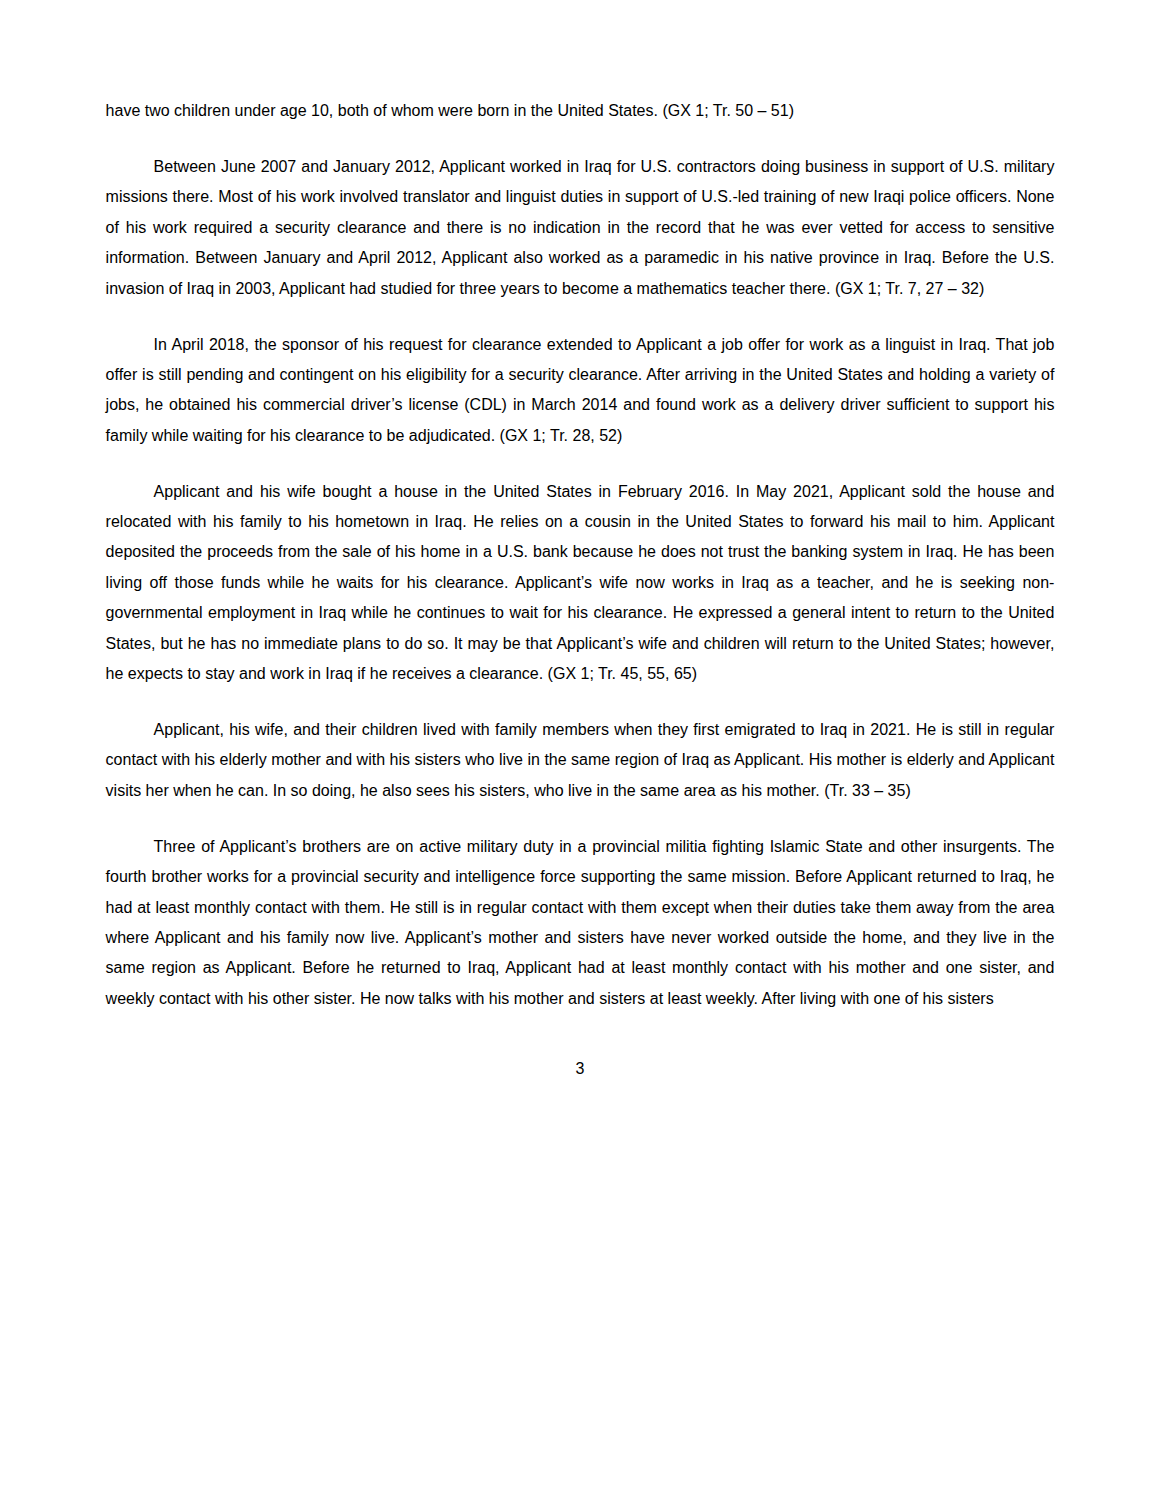have two children under age 10, both of whom were born in the United States. (GX 1; Tr. 50 – 51)
Between June 2007 and January 2012, Applicant worked in Iraq for U.S. contractors doing business in support of U.S. military missions there. Most of his work involved translator and linguist duties in support of U.S.-led training of new Iraqi police officers. None of his work required a security clearance and there is no indication in the record that he was ever vetted for access to sensitive information. Between January and April 2012, Applicant also worked as a paramedic in his native province in Iraq. Before the U.S. invasion of Iraq in 2003, Applicant had studied for three years to become a mathematics teacher there. (GX 1; Tr. 7, 27 – 32)
In April 2018, the sponsor of his request for clearance extended to Applicant a job offer for work as a linguist in Iraq. That job offer is still pending and contingent on his eligibility for a security clearance. After arriving in the United States and holding a variety of jobs, he obtained his commercial driver’s license (CDL) in March 2014 and found work as a delivery driver sufficient to support his family while waiting for his clearance to be adjudicated. (GX 1; Tr. 28, 52)
Applicant and his wife bought a house in the United States in February 2016. In May 2021, Applicant sold the house and relocated with his family to his hometown in Iraq. He relies on a cousin in the United States to forward his mail to him. Applicant deposited the proceeds from the sale of his home in a U.S. bank because he does not trust the banking system in Iraq. He has been living off those funds while he waits for his clearance. Applicant’s wife now works in Iraq as a teacher, and he is seeking non-governmental employment in Iraq while he continues to wait for his clearance. He expressed a general intent to return to the United States, but he has no immediate plans to do so. It may be that Applicant’s wife and children will return to the United States; however, he expects to stay and work in Iraq if he receives a clearance. (GX 1; Tr. 45, 55, 65)
Applicant, his wife, and their children lived with family members when they first emigrated to Iraq in 2021. He is still in regular contact with his elderly mother and with his sisters who live in the same region of Iraq as Applicant. His mother is elderly and Applicant visits her when he can. In so doing, he also sees his sisters, who live in the same area as his mother. (Tr. 33 – 35)
Three of Applicant’s brothers are on active military duty in a provincial militia fighting Islamic State and other insurgents. The fourth brother works for a provincial security and intelligence force supporting the same mission. Before Applicant returned to Iraq, he had at least monthly contact with them. He still is in regular contact with them except when their duties take them away from the area where Applicant and his family now live. Applicant’s mother and sisters have never worked outside the home, and they live in the same region as Applicant. Before he returned to Iraq, Applicant had at least monthly contact with his mother and one sister, and weekly contact with his other sister. He now talks with his mother and sisters at least weekly. After living with one of his sisters
3